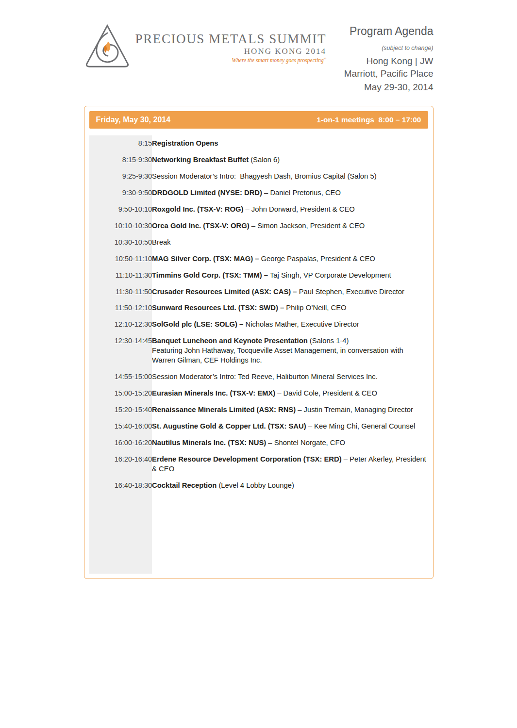PRECIOUS METALS SUMMIT
HONG KONG 2014
Where the smart money goes prospecting®
Program Agenda (subject to change)
Hong Kong | JW Marriott, Pacific Place
May 29-30, 2014
Friday, May 30, 2014
1-on-1 meetings 8:00 – 17:00
| 8:15 | Registration Opens |
| 8:15-9:30 | Networking Breakfast Buffet (Salon 6) |
| 9:25-9:30 | Session Moderator’s Intro: Bhagyesh Dash, Bromius Capital (Salon 5) |
| 9:30-9:50 | DRDGOLD Limited (NYSE: DRD) – Daniel Pretorius, CEO |
| 9:50-10:10 | Roxgold Inc. (TSX-V: ROG) – John Dorward, President & CEO |
| 10:10-10:30 | Orca Gold Inc. (TSX-V: ORG) – Simon Jackson, President & CEO |
| 10:30-10:50 | Break |
| 10:50-11:10 | MAG Silver Corp. (TSX: MAG) – George Paspalas, President & CEO |
| 11:10-11:30 | Timmins Gold Corp. (TSX: TMM) – Taj Singh, VP Corporate Development |
| 11:30-11:50 | Crusader Resources Limited (ASX: CAS) – Paul Stephen, Executive Director |
| 11:50-12:10 | Sunward Resources Ltd. (TSX: SWD) – Philip O’Neill, CEO |
| 12:10-12:30 | SolGold plc (LSE: SOLG) – Nicholas Mather, Executive Director |
| 12:30-14:45 | Banquet Luncheon and Keynote Presentation (Salons 1-4) Featuring John Hathaway, Tocqueville Asset Management, in conversation with Warren Gilman, CEF Holdings Inc. |
| 14:55-15:00 | Session Moderator’s Intro: Ted Reeve, Haliburton Mineral Services Inc. |
| 15:00-15:20 | Eurasian Minerals Inc. (TSX-V: EMX) – David Cole, President & CEO |
| 15:20-15:40 | Renaissance Minerals Limited (ASX: RNS) – Justin Tremain, Managing Director |
| 15:40-16:00 | St. Augustine Gold & Copper Ltd. (TSX: SAU) – Kee Ming Chi, General Counsel |
| 16:00-16:20 | Nautilus Minerals Inc. (TSX: NUS) – Shontel Norgate, CFO |
| 16:20-16:40 | Erdene Resource Development Corporation (TSX: ERD) – Peter Akerley, President & CEO |
| 16:40-18:30 | Cocktail Reception (Level 4 Lobby Lounge) |